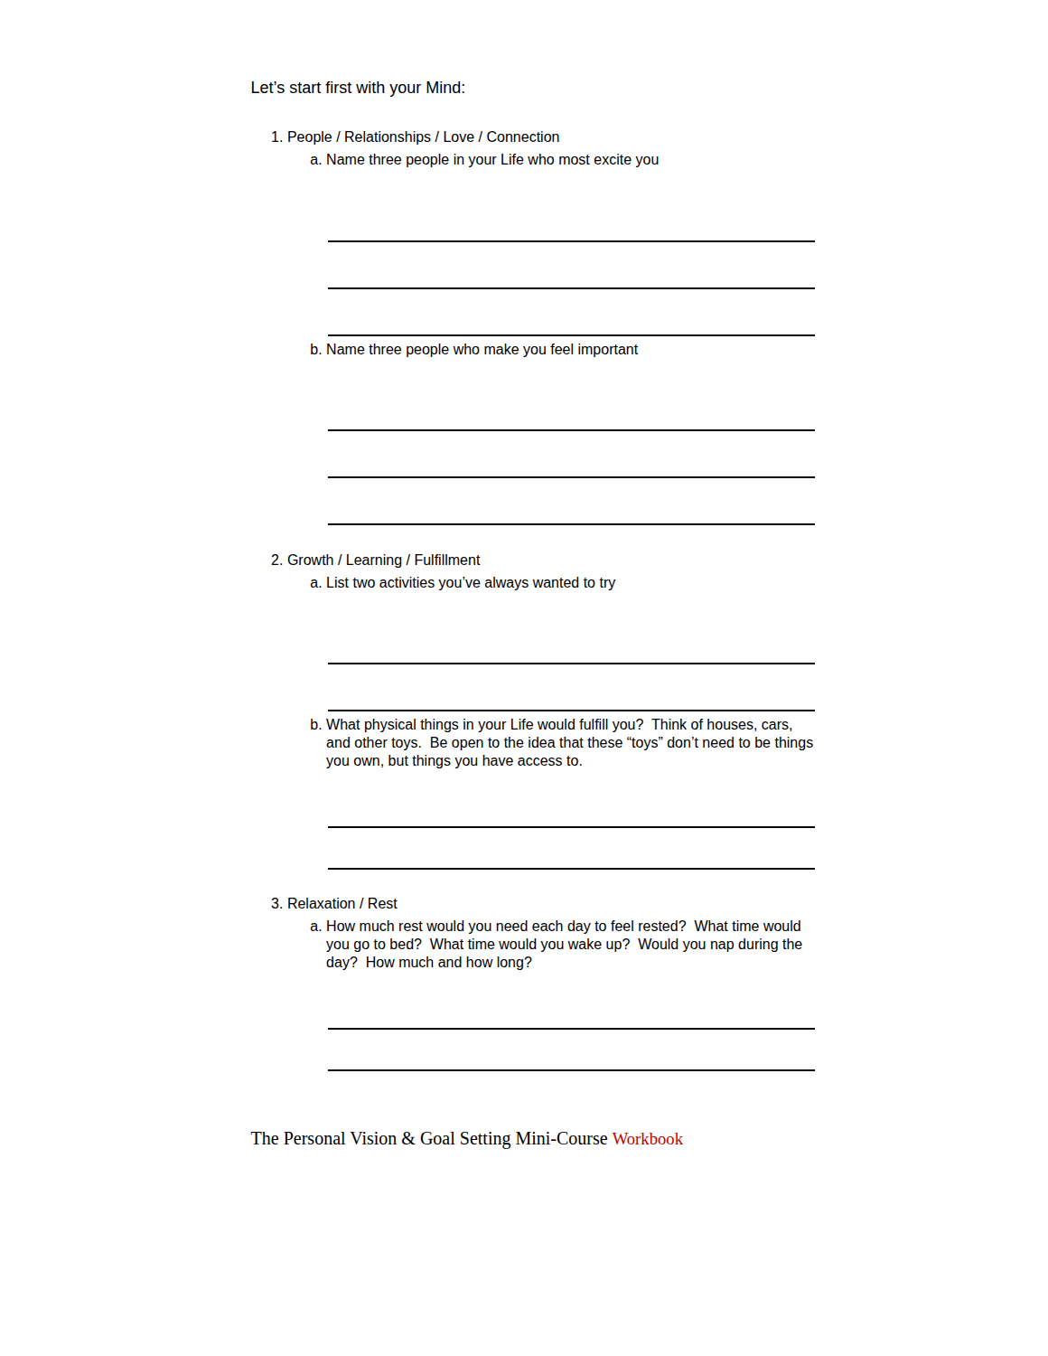Let’s start first with your Mind:
People / Relationships / Love / Connection
Name three people in your Life who most excite you
Name three people who make you feel important
Growth / Learning / Fulfillment
List two activities you’ve always wanted to try
What physical things in your Life would fulfill you? Think of houses, cars, and other toys. Be open to the idea that these “toys” don’t need to be things you own, but things you have access to.
Relaxation / Rest
How much rest would you need each day to feel rested? What time would you go to bed? What time would you wake up? Would you nap during the day? How much and how long?
The Personal Vision & Goal Setting Mini-Course Workbook